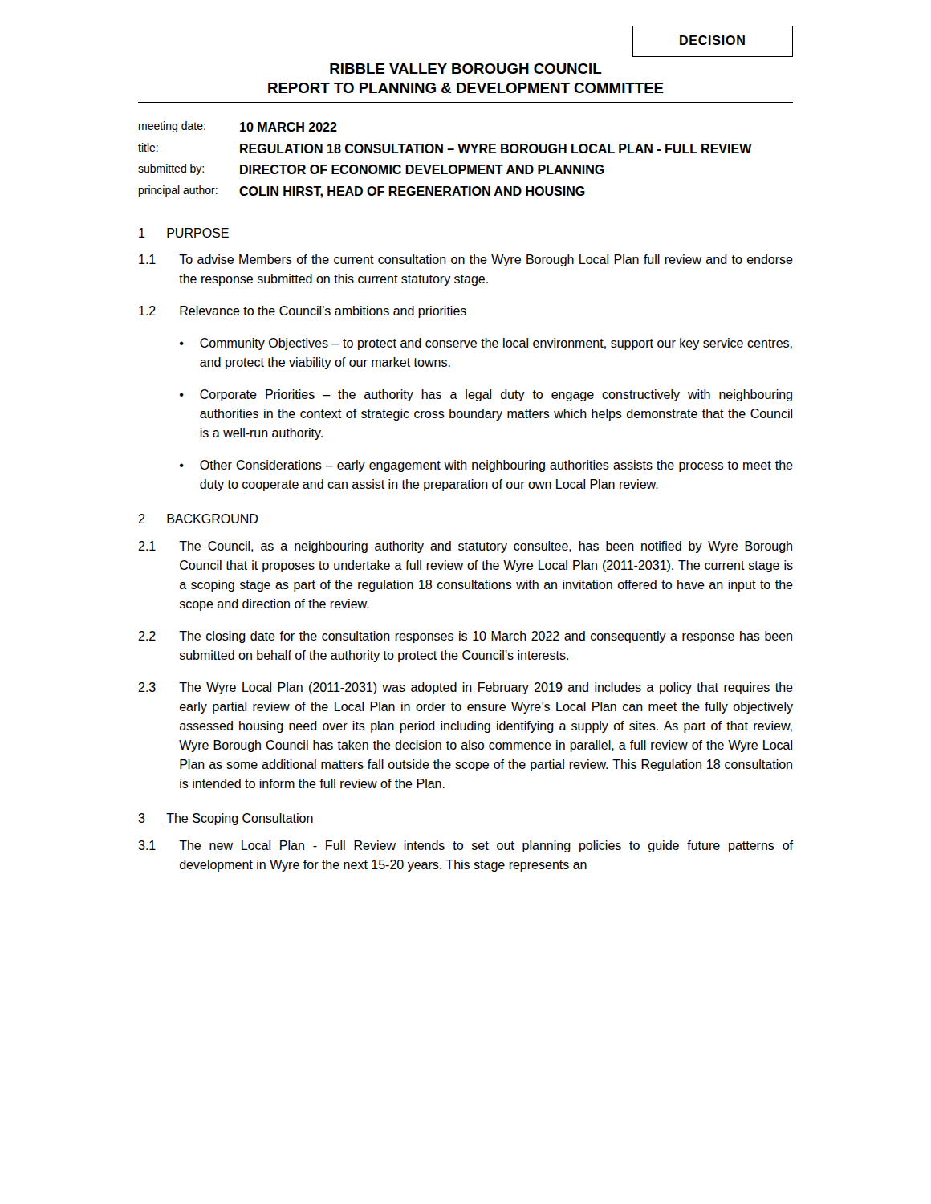DECISION
RIBBLE VALLEY BOROUGH COUNCIL
REPORT TO PLANNING & DEVELOPMENT COMMITTEE
| meeting date: | 10 MARCH 2022 |
| title: | REGULATION 18 CONSULTATION – WYRE BOROUGH LOCAL PLAN - FULL REVIEW |
| submitted by: | DIRECTOR OF ECONOMIC DEVELOPMENT AND PLANNING |
| principal author: | COLIN HIRST, HEAD OF REGENERATION AND HOUSING |
1 PURPOSE
1.1 To advise Members of the current consultation on the Wyre Borough Local Plan full review and to endorse the response submitted on this current statutory stage.
1.2 Relevance to the Council’s ambitions and priorities
Community Objectives – to protect and conserve the local environment, support our key service centres, and protect the viability of our market towns.
Corporate Priorities – the authority has a legal duty to engage constructively with neighbouring authorities in the context of strategic cross boundary matters which helps demonstrate that the Council is a well-run authority.
Other Considerations – early engagement with neighbouring authorities assists the process to meet the duty to cooperate and can assist in the preparation of our own Local Plan review.
2 BACKGROUND
2.1 The Council, as a neighbouring authority and statutory consultee, has been notified by Wyre Borough Council that it proposes to undertake a full review of the Wyre Local Plan (2011-2031). The current stage is a scoping stage as part of the regulation 18 consultations with an invitation offered to have an input to the scope and direction of the review.
2.2 The closing date for the consultation responses is 10 March 2022 and consequently a response has been submitted on behalf of the authority to protect the Council’s interests.
2.3 The Wyre Local Plan (2011-2031) was adopted in February 2019 and includes a policy that requires the early partial review of the Local Plan in order to ensure Wyre’s Local Plan can meet the fully objectively assessed housing need over its plan period including identifying a supply of sites. As part of that review, Wyre Borough Council has taken the decision to also commence in parallel, a full review of the Wyre Local Plan as some additional matters fall outside the scope of the partial review. This Regulation 18 consultation is intended to inform the full review of the Plan.
3 The Scoping Consultation
3.1 The new Local Plan - Full Review intends to set out planning policies to guide future patterns of development in Wyre for the next 15-20 years. This stage represents an